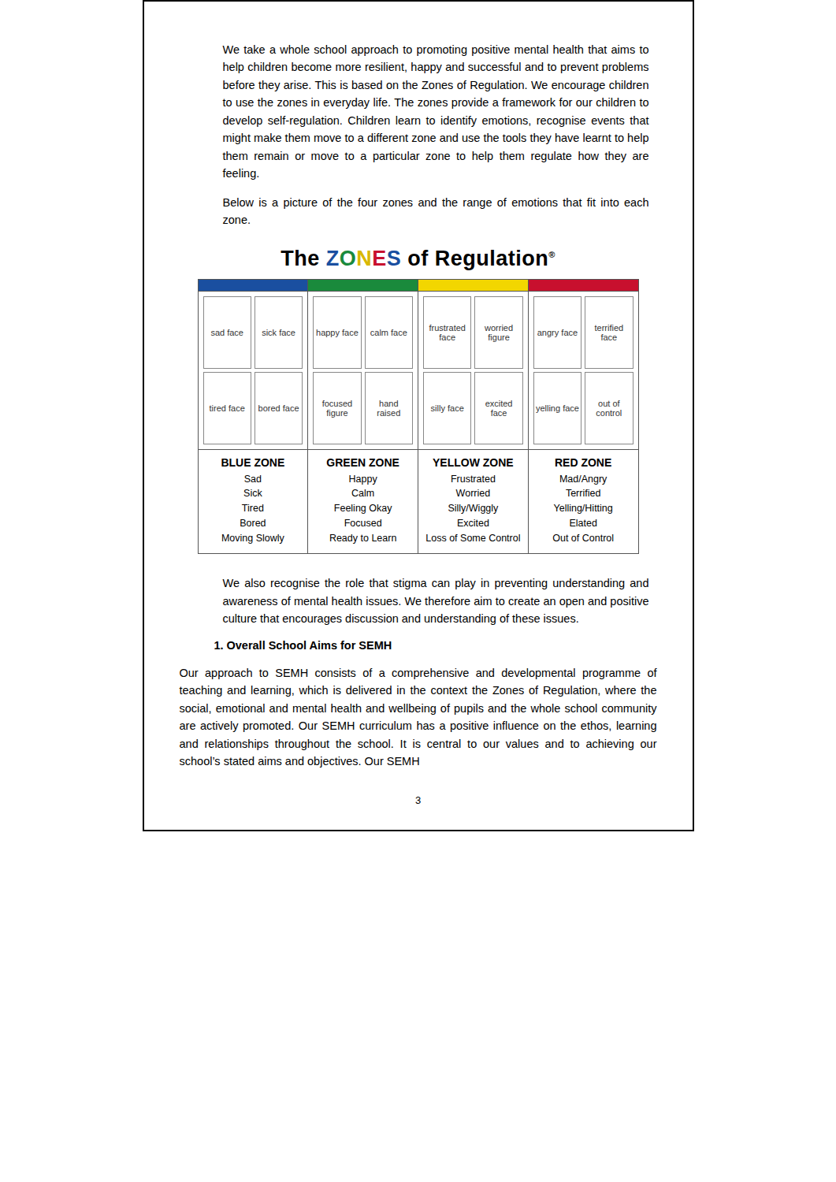We take a whole school approach to promoting positive mental health that aims to help children become more resilient, happy and successful and to prevent problems before they arise. This is based on the Zones of Regulation. We encourage children to use the zones in everyday life. The zones provide a framework for our children to develop self-regulation. Children learn to identify emotions, recognise events that might make them move to a different zone and use the tools they have learnt to help them remain or move to a particular zone to help them regulate how they are feeling.
Below is a picture of the four zones and the range of emotions that fit into each zone.
The ZONES of Regulation®
| sad face sick face tired face bored face | happy face calm face focused figure hand raised | frustrated face worried figure silly face excited face | angry face terrified face yelling face out of control |
| BLUE ZONE Sad Sick Tired Bored Moving Slowly | GREEN ZONE Happy Calm Feeling Okay Focused Ready to Learn | YELLOW ZONE Frustrated Worried Silly/Wiggly Excited Loss of Some Control | RED ZONE Mad/Angry Terrified Yelling/Hitting Elated Out of Control |
We also recognise the role that stigma can play in preventing understanding and awareness of mental health issues. We therefore aim to create an open and positive culture that encourages discussion and understanding of these issues.
Overall School Aims for SEMH
Our approach to SEMH consists of a comprehensive and developmental programme of teaching and learning, which is delivered in the context the Zones of Regulation, where the social, emotional and mental health and wellbeing of pupils and the whole school community are actively promoted. Our SEMH curriculum has a positive influence on the ethos, learning and relationships throughout the school. It is central to our values and to achieving our school’s stated aims and objectives. Our SEMH
3